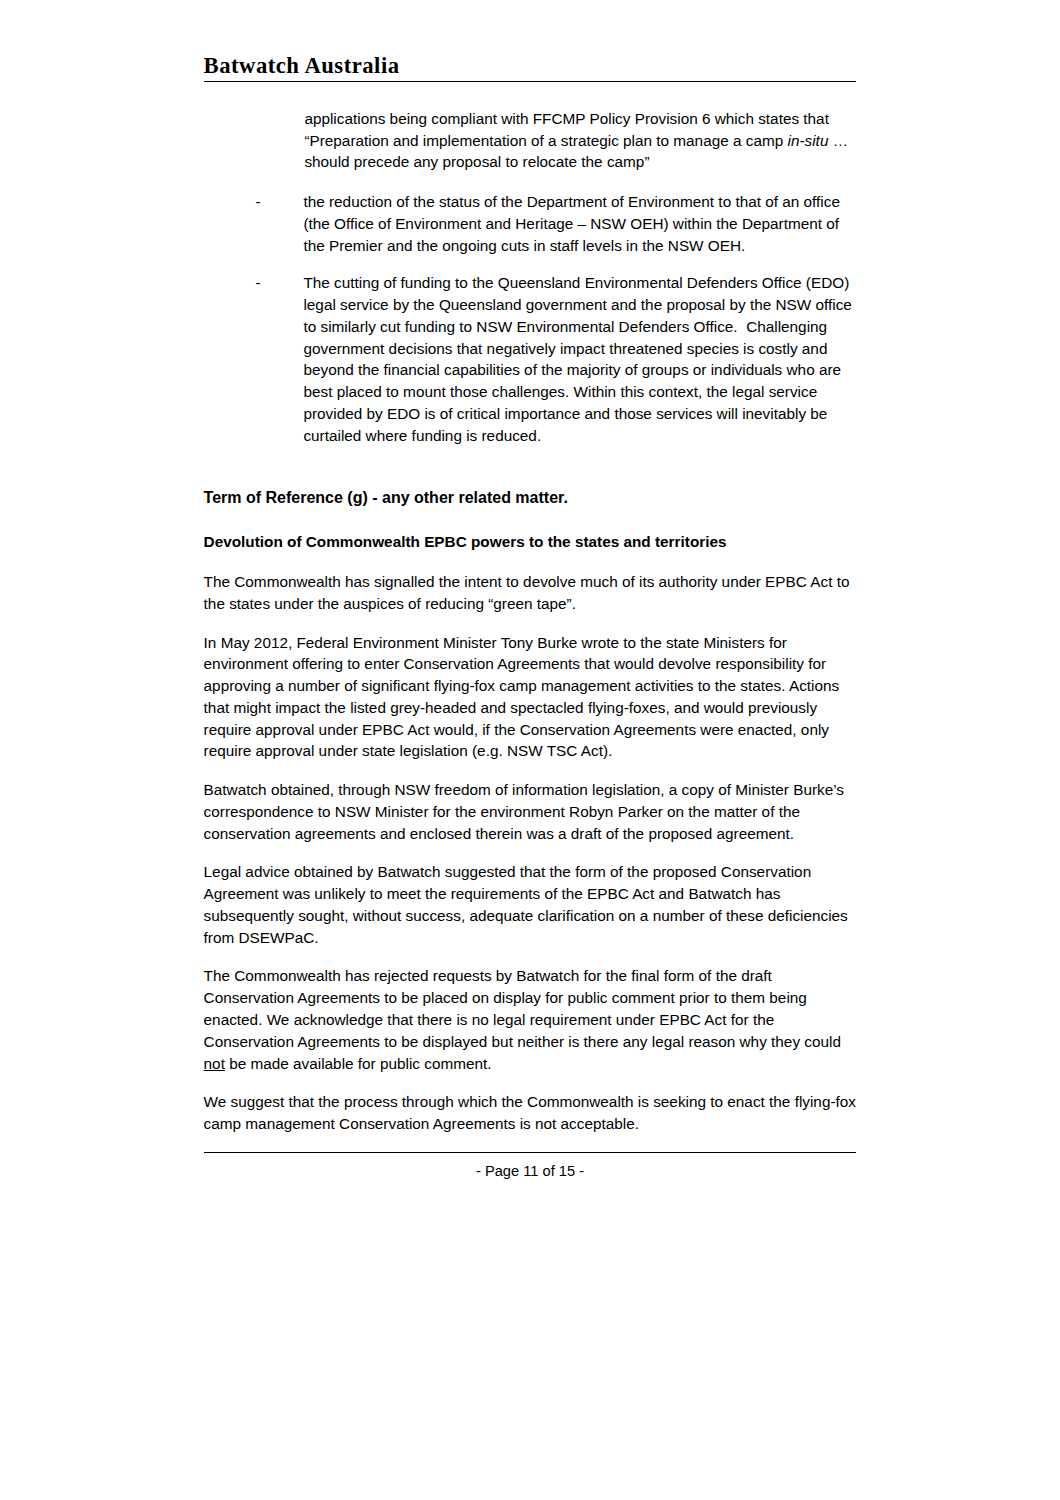Batwatch Australia
applications being compliant with FFCMP Policy Provision 6 which states that “Preparation and implementation of a strategic plan to manage a camp in-situ … should precede any proposal to relocate the camp”
the reduction of the status of the Department of Environment to that of an office (the Office of Environment and Heritage – NSW OEH) within the Department of the Premier and the ongoing cuts in staff levels in the NSW OEH.
The cutting of funding to the Queensland Environmental Defenders Office (EDO) legal service by the Queensland government and the proposal by the NSW office to similarly cut funding to NSW Environmental Defenders Office. Challenging government decisions that negatively impact threatened species is costly and beyond the financial capabilities of the majority of groups or individuals who are best placed to mount those challenges. Within this context, the legal service provided by EDO is of critical importance and those services will inevitably be curtailed where funding is reduced.
Term of Reference (g) - any other related matter.
Devolution of Commonwealth EPBC powers to the states and territories
The Commonwealth has signalled the intent to devolve much of its authority under EPBC Act to the states under the auspices of reducing “green tape”.
In May 2012, Federal Environment Minister Tony Burke wrote to the state Ministers for environment offering to enter Conservation Agreements that would devolve responsibility for approving a number of significant flying-fox camp management activities to the states. Actions that might impact the listed grey-headed and spectacled flying-foxes, and would previously require approval under EPBC Act would, if the Conservation Agreements were enacted, only require approval under state legislation (e.g. NSW TSC Act).
Batwatch obtained, through NSW freedom of information legislation, a copy of Minister Burke’s correspondence to NSW Minister for the environment Robyn Parker on the matter of the conservation agreements and enclosed therein was a draft of the proposed agreement.
Legal advice obtained by Batwatch suggested that the form of the proposed Conservation Agreement was unlikely to meet the requirements of the EPBC Act and Batwatch has subsequently sought, without success, adequate clarification on a number of these deficiencies from DSEWPaC.
The Commonwealth has rejected requests by Batwatch for the final form of the draft Conservation Agreements to be placed on display for public comment prior to them being enacted. We acknowledge that there is no legal requirement under EPBC Act for the Conservation Agreements to be displayed but neither is there any legal reason why they could not be made available for public comment.
We suggest that the process through which the Commonwealth is seeking to enact the flying-fox camp management Conservation Agreements is not acceptable.
- Page 11 of 15 -